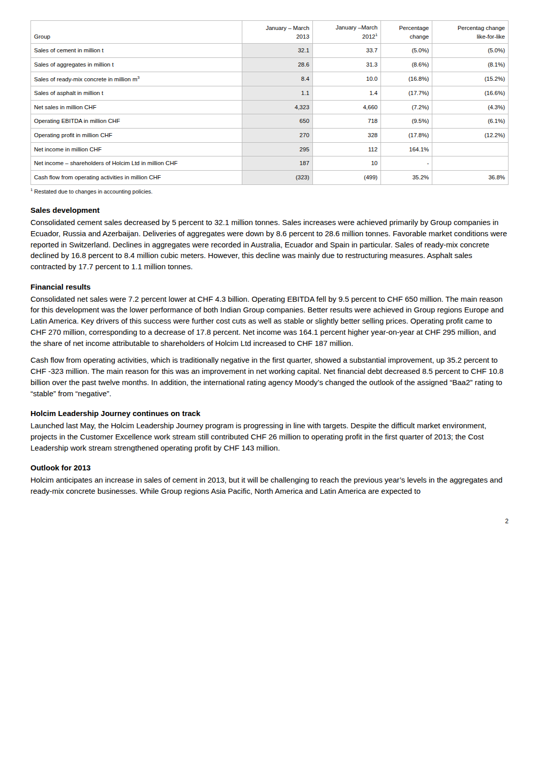| Group | January – March 2013 | January –March 2012 1 | Percentage change | Percentag change like-for-like |
| --- | --- | --- | --- | --- |
| Sales of cement in million t | 32.1 | 33.7 | (5.0%) | (5.0%) |
| Sales of aggregates in million t | 28.6 | 31.3 | (8.6%) | (8.1%) |
| Sales of ready-mix concrete in million m 3 | 8.4 | 10.0 | (16.8%) | (15.2%) |
| Sales of asphalt in million t | 1.1 | 1.4 | (17.7%) | (16.6%) |
| Net sales in million CHF | 4,323 | 4,660 | (7.2%) | (4.3%) |
| Operating EBITDA in million CHF | 650 | 718 | (9.5%) | (6.1%) |
| Operating profit in million CHF | 270 | 328 | (17.8%) | (12.2%) |
| Net income in million CHF | 295 | 112 | 164.1% | |
| Net income – shareholders of Holcim Ltd in million CHF | 187 | 10 | - | |
| Cash flow from operating activities in million CHF | (323) | (499) | 35.2% | 36.8% |
1 Restated due to changes in accounting policies.
Sales development
Consolidated cement sales decreased by 5 percent to 32.1 million tonnes. Sales increases were achieved primarily by Group companies in Ecuador, Russia and Azerbaijan. Deliveries of aggregates were down by 8.6 percent to 28.6 million tonnes. Favorable market conditions were reported in Switzerland. Declines in aggregates were recorded in Australia, Ecuador and Spain in particular. Sales of ready-mix concrete declined by 16.8 percent to 8.4 million cubic meters. However, this decline was mainly due to restructuring measures. Asphalt sales contracted by 17.7 percent to 1.1 million tonnes.
Financial results
Consolidated net sales were 7.2 percent lower at CHF 4.3 billion. Operating EBITDA fell by 9.5 percent to CHF 650 million. The main reason for this development was the lower performance of both Indian Group companies. Better results were achieved in Group regions Europe and Latin America. Key drivers of this success were further cost cuts as well as stable or slightly better selling prices. Operating profit came to CHF 270 million, corresponding to a decrease of 17.8 percent. Net income was 164.1 percent higher year-on-year at CHF 295 million, and the share of net income attributable to shareholders of Holcim Ltd increased to CHF 187 million.
Cash flow from operating activities, which is traditionally negative in the first quarter, showed a substantial improvement, up 35.2 percent to CHF -323 million. The main reason for this was an improvement in net working capital. Net financial debt decreased 8.5 percent to CHF 10.8 billion over the past twelve months. In addition, the international rating agency Moody’s changed the outlook of the assigned “Baa2” rating to “stable” from “negative”.
Holcim Leadership Journey continues on track
Launched last May, the Holcim Leadership Journey program is progressing in line with targets. Despite the difficult market environment, projects in the Customer Excellence work stream still contributed CHF 26 million to operating profit in the first quarter of 2013; the Cost Leadership work stream strengthened operating profit by CHF 143 million.
Outlook for 2013
Holcim anticipates an increase in sales of cement in 2013, but it will be challenging to reach the previous year’s levels in the aggregates and ready-mix concrete businesses. While Group regions Asia Pacific, North America and Latin America are expected to
2